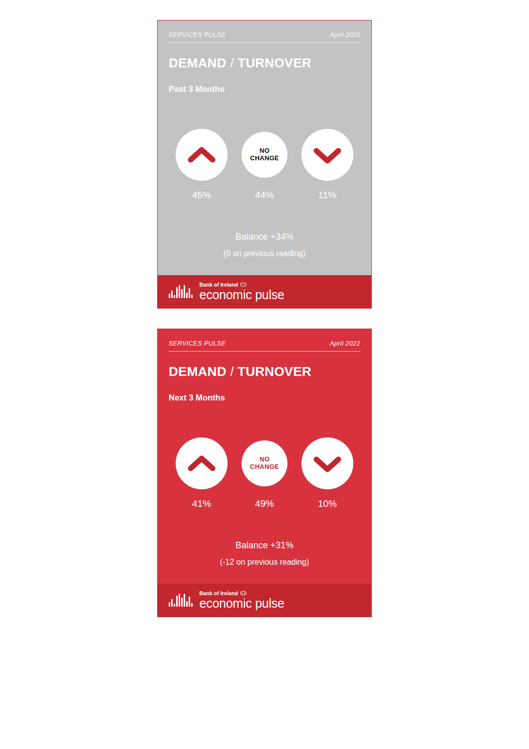Services Pulse April 2022
DEMAND / TURNOVER
Past 3 Months
45%
NO
CHANGE
44%
11%
Balance +34%
(0 on previous reading)
Bank of Ireland economic pulse
Services Pulse April 2022
DEMAND / TURNOVER
Next 3 Months
41%
NO
CHANGE
49%
10%
Balance +31%
(-12 on previous reading)
Bank of Ireland economic pulse